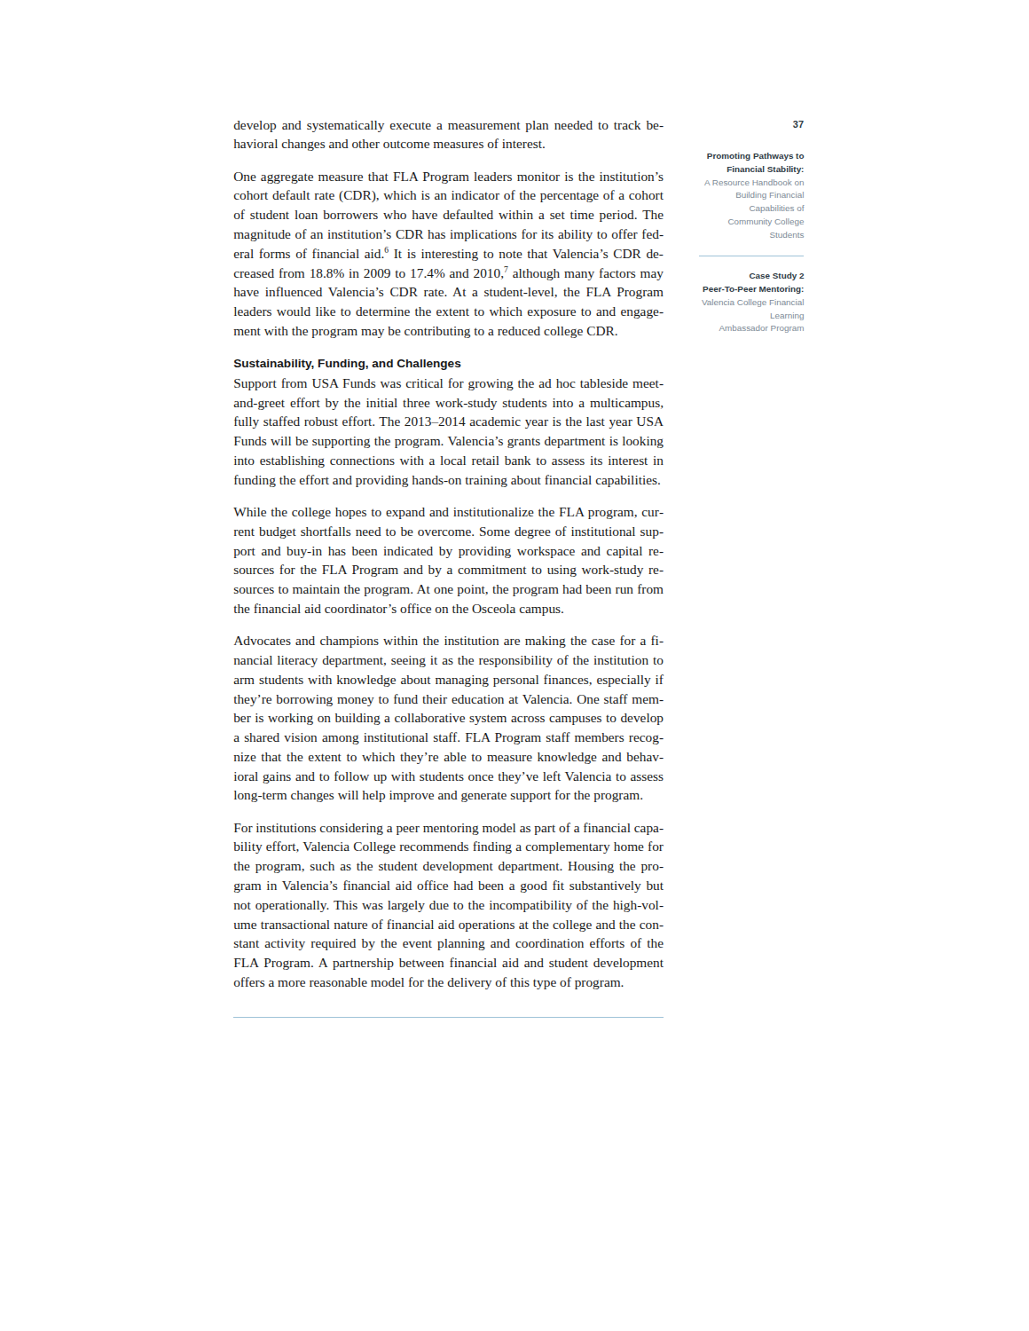develop and systematically execute a measurement plan needed to track behavioral changes and other outcome measures of interest.
One aggregate measure that FLA Program leaders monitor is the institution’s cohort default rate (CDR), which is an indicator of the percentage of a cohort of student loan borrowers who have defaulted within a set time period. The magnitude of an institution’s CDR has implications for its ability to offer federal forms of financial aid.6 It is interesting to note that Valencia’s CDR decreased from 18.8% in 2009 to 17.4% and 2010,7 although many factors may have influenced Valencia’s CDR rate. At a student-level, the FLA Program leaders would like to determine the extent to which exposure to and engagement with the program may be contributing to a reduced college CDR.
Sustainability, Funding, and Challenges
Support from USA Funds was critical for growing the ad hoc tableside meet-and-greet effort by the initial three work-study students into a multicampus, fully staffed robust effort. The 2013–2014 academic year is the last year USA Funds will be supporting the program. Valencia’s grants department is looking into establishing connections with a local retail bank to assess its interest in funding the effort and providing hands-on training about financial capabilities.
While the college hopes to expand and institutionalize the FLA program, current budget shortfalls need to be overcome. Some degree of institutional support and buy-in has been indicated by providing workspace and capital resources for the FLA Program and by a commitment to using work-study resources to maintain the program. At one point, the program had been run from the financial aid coordinator’s office on the Osceola campus.
Advocates and champions within the institution are making the case for a financial literacy department, seeing it as the responsibility of the institution to arm students with knowledge about managing personal finances, especially if they’re borrowing money to fund their education at Valencia. One staff member is working on building a collaborative system across campuses to develop a shared vision among institutional staff. FLA Program staff members recognize that the extent to which they’re able to measure knowledge and behavioral gains and to follow up with students once they’ve left Valencia to assess long-term changes will help improve and generate support for the program.
For institutions considering a peer mentoring model as part of a financial capability effort, Valencia College recommends finding a complementary home for the program, such as the student development department. Housing the program in Valencia’s financial aid office had been a good fit substantively but not operationally. This was largely due to the incompatibility of the high-volume transactional nature of financial aid operations at the college and the constant activity required by the event planning and coordination efforts of the FLA Program. A partnership between financial aid and student development offers a more reasonable model for the delivery of this type of program.
37
Promoting Pathways to
Financial Stability:
A Resource Handbook on
Building Financial Capabilities of
Community College Students
Case Study 2
Peer-To-Peer Mentoring:
Valencia College Financial Learning
Ambassador Program